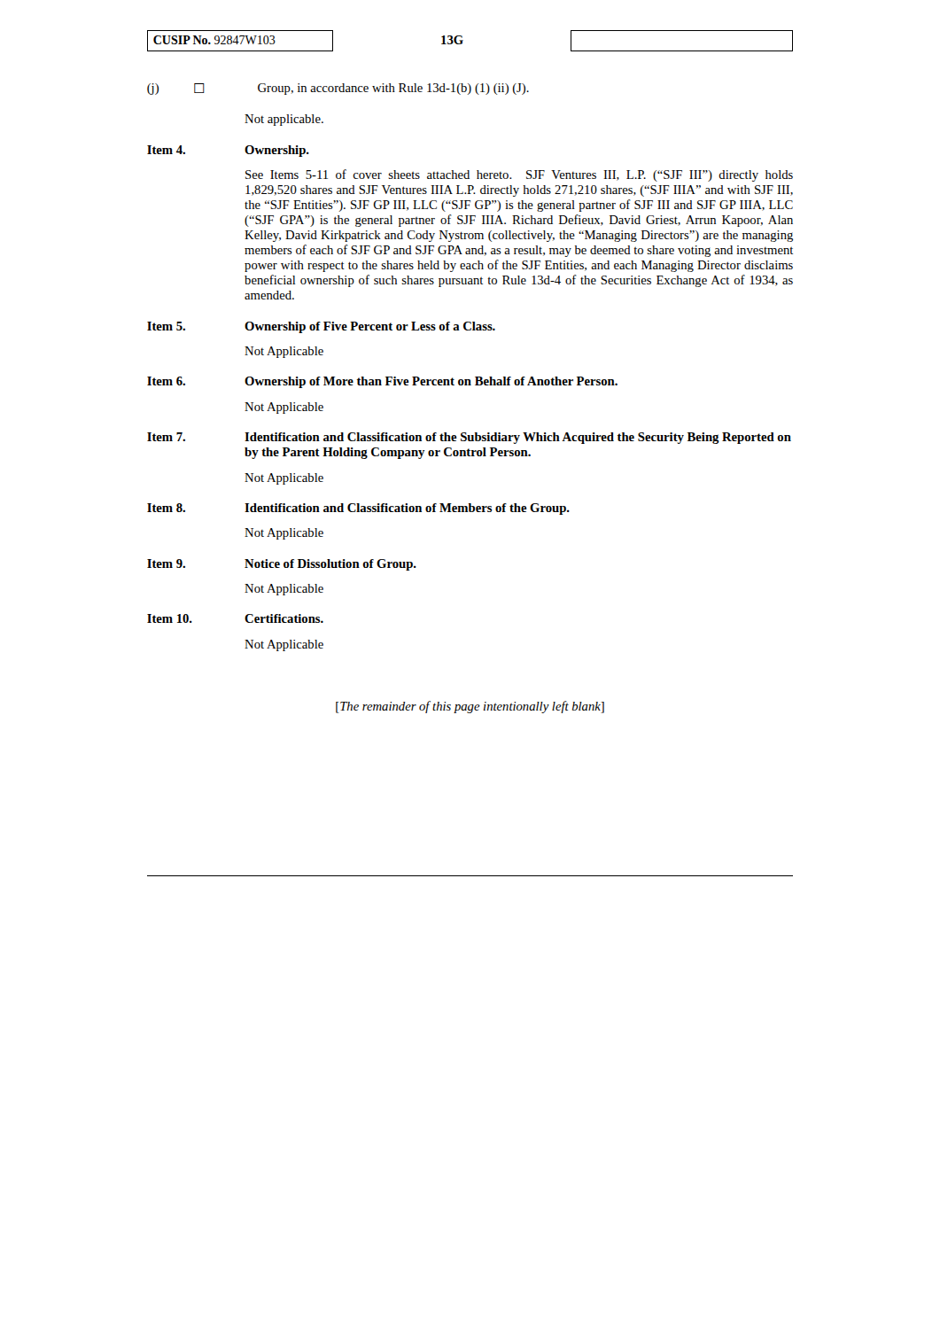CUSIP No. 92847W103
13G
| (j) | ☐ | Group, in accordance with Rule 13d-1(b) (1) (ii) (J). |
| | Not applicable. |
| Item 4. | Ownership. |
| | See Items 5-11 of cover sheets attached hereto. SJF Ventures III, L.P. (“SJF III”) directly holds 1,829,520 shares and SJF Ventures IIIA L.P. directly holds 271,210 shares, (“SJF IIIA” and with SJF III, the “SJF Entities”). SJF GP III, LLC (“SJF GP”) is the general partner of SJF III and SJF GP IIIA, LLC (“SJF GPA”) is the general partner of SJF IIIA. Richard Defieux, David Griest, Arrun Kapoor, Alan Kelley, David Kirkpatrick and Cody Nystrom (collectively, the “Managing Directors”) are the managing members of each of SJF GP and SJF GPA and, as a result, may be deemed to share voting and investment power with respect to the shares held by each of the SJF Entities, and each Managing Director disclaims beneficial ownership of such shares pursuant to Rule 13d-4 of the Securities Exchange Act of 1934, as amended. |
| Item 5. | Ownership of Five Percent or Less of a Class. |
| | Not Applicable |
| Item 6. | Ownership of More than Five Percent on Behalf of Another Person. |
| | Not Applicable |
| Item 7. | Identification and Classification of the Subsidiary Which Acquired the Security Being Reported on by the Parent Holding Company or Control Person. |
| | Not Applicable |
| Item 8. | Identification and Classification of Members of the Group. |
| | Not Applicable |
| Item 9. | Notice of Dissolution of Group. |
| | Not Applicable |
| Item 10. | Certifications. |
| | Not Applicable |
[The remainder of this page intentionally left blank]